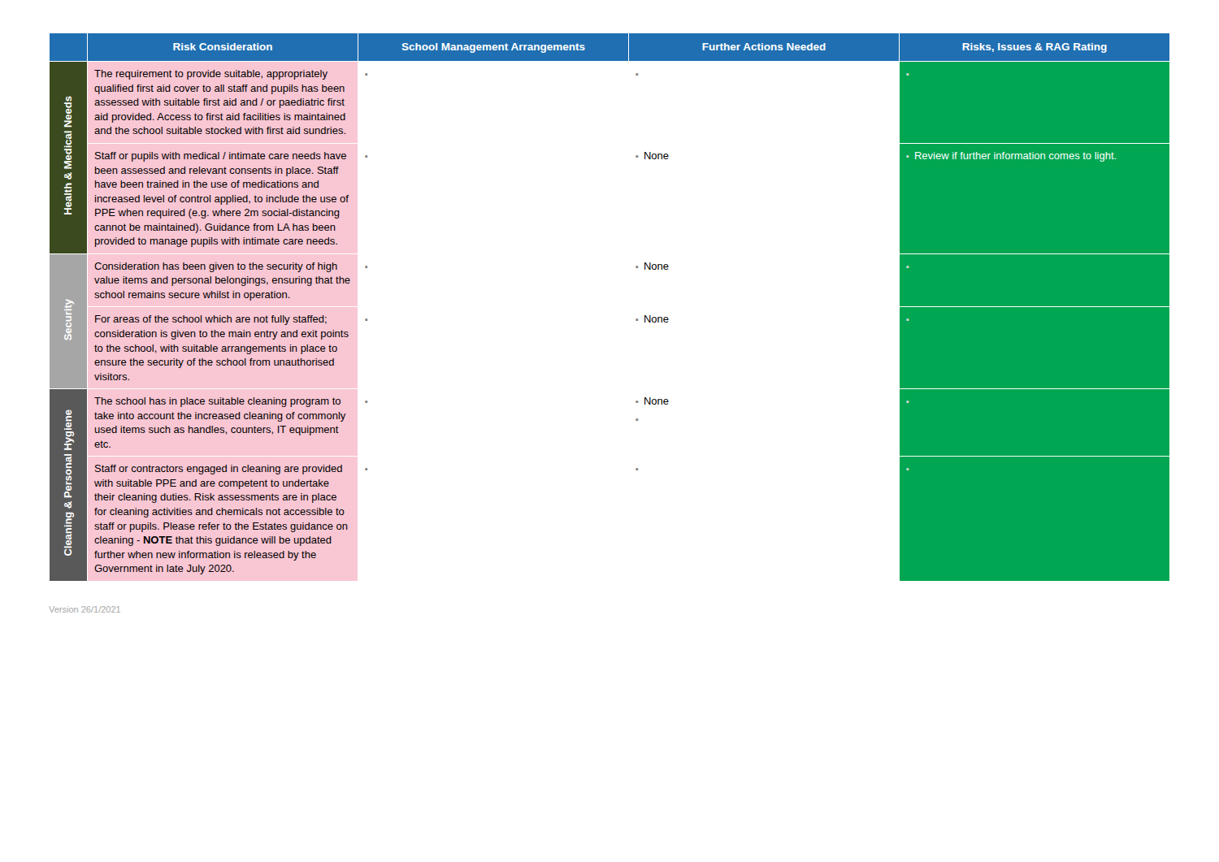| | Risk Consideration | School Management Arrangements | Further Actions Needed | Risks, Issues & RAG Rating |
| --- | --- | --- | --- | --- |
| Health & Medical Needs | The requirement to provide suitable, appropriately qualified first aid cover to all staff and pupils has been assessed with suitable first aid and / or paediatric first aid provided. Access to first aid facilities is maintained and the school suitable stocked with first aid sundries. | | | |
| Staff or pupils with medical / intimate care needs have been assessed and relevant consents in place. Staff have been trained in the use of medications and increased level of control applied, to include the use of PPE when required (e.g. where 2m social-distancing cannot be maintained). Guidance from LA has been provided to manage pupils with intimate care needs. | | None | Review if further information comes to light. |
| Security | Consideration has been given to the security of high value items and personal belongings, ensuring that the school remains secure whilst in operation. | | None | |
| For areas of the school which are not fully staffed; consideration is given to the main entry and exit points to the school, with suitable arrangements in place to ensure the security of the school from unauthorised visitors. | | None | |
| Cleaning & Personal Hygiene | The school has in place suitable cleaning program to take into account the increased cleaning of commonly used items such as handles, counters, IT equipment etc. | | None | |
| Staff or contractors engaged in cleaning are provided with suitable PPE and are competent to undertake their cleaning duties. Risk assessments are in place for cleaning activities and chemicals not accessible to staff or pupils. Please refer to the Estates guidance on cleaning - NOTE that this guidance will be updated further when new information is released by the Government in late July 2020. | | | |
Version 26/1/2021